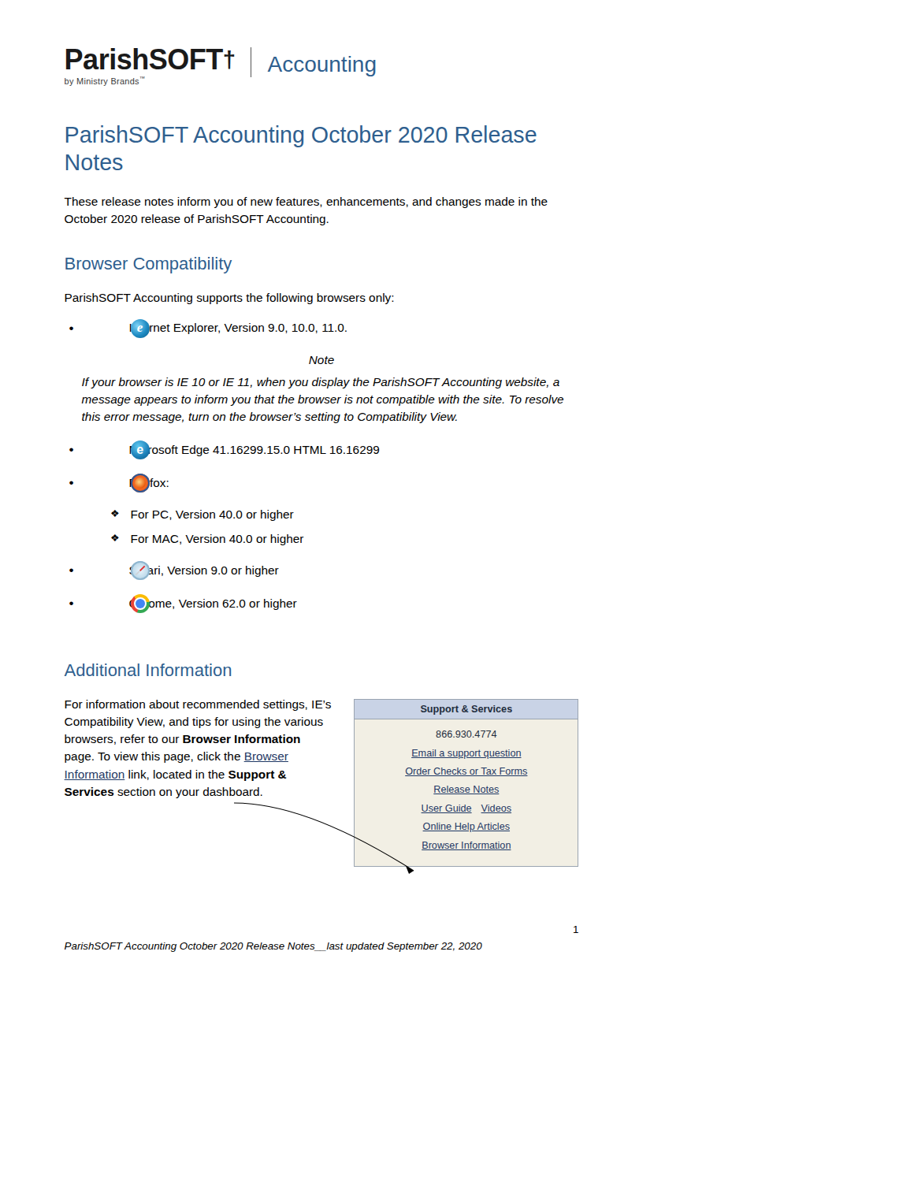ParishSOFT†
by Ministry Brands™
Accounting
ParishSOFT Accounting October 2020 Release Notes
These release notes inform you of new features, enhancements, and changes made in the October 2020 release of ParishSOFT Accounting.
Browser Compatibility
ParishSOFT Accounting supports the following browsers only:
Internet Explorer, Version 9.0, 10.0, 11.0.
Note
If your browser is IE 10 or IE 11, when you display the ParishSOFT Accounting website, a message appears to inform you that the browser is not compatible with the site. To resolve this error message, turn on the browser’s setting to Compatibility View.
Microsoft Edge 41.16299.15.0 HTML 16.16299
Firefox:
For PC, Version 40.0 or higher
For MAC, Version 40.0 or higher
Safari, Version 9.0 or higher
Chrome, Version 62.0 or higher
Additional Information
For information about recommended settings, IE’s Compatibility View, and tips for using the various browsers, refer to our Browser Information page. To view this page, click the Browser Information link, located in the Support & Services section on your dashboard.
Support & Services
866.930.4774
Email a support question
Order Checks or Tax Forms
Release Notes
User Guide Videos
Online Help Articles
Browser Information
1
ParishSOFT Accounting October 2020 Release Notes__last updated September 22, 2020